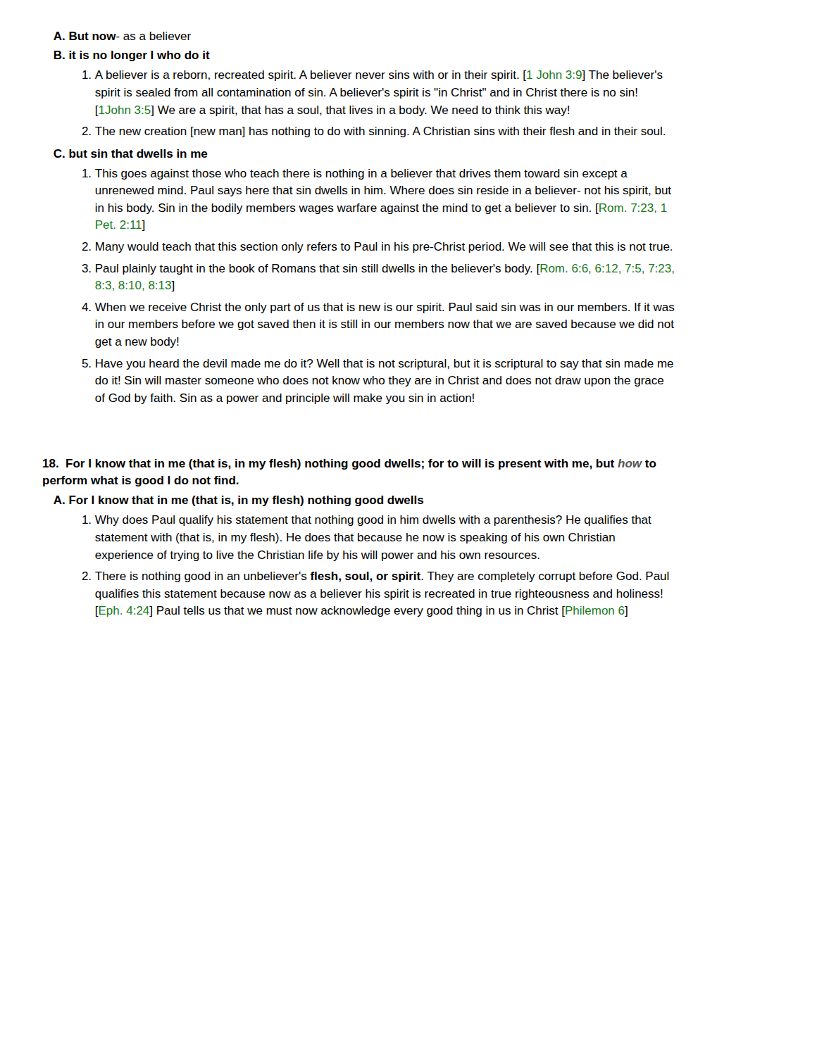But now- as a believer
it is no longer I who do it
A believer is a reborn, recreated spirit. A believer never sins with or in their spirit. [1 John 3:9] The believer's spirit is sealed from all contamination of sin. A believer's spirit is "in Christ" and in Christ there is no sin! [1John 3:5] We are a spirit, that has a soul, that lives in a body. We need to think this way!
The new creation [new man] has nothing to do with sinning. A Christian sins with their flesh and in their soul.
but sin that dwells in me
This goes against those who teach there is nothing in a believer that drives them toward sin except a unrenewed mind. Paul says here that sin dwells in him. Where does sin reside in a believer- not his spirit, but in his body. Sin in the bodily members wages warfare against the mind to get a believer to sin. [Rom. 7:23, 1 Pet. 2:11]
Many would teach that this section only refers to Paul in his pre-Christ period. We will see that this is not true.
Paul plainly taught in the book of Romans that sin still dwells in the believer's body. [Rom. 6:6, 6:12, 7:5, 7:23, 8:3, 8:10, 8:13]
When we receive Christ the only part of us that is new is our spirit. Paul said sin was in our members. If it was in our members before we got saved then it is still in our members now that we are saved because we did not get a new body!
Have you heard the devil made me do it? Well that is not scriptural, but it is scriptural to say that sin made me do it! Sin will master someone who does not know who they are in Christ and does not draw upon the grace of God by faith. Sin as a power and principle will make you sin in action!
18. For I know that in me (that is, in my flesh) nothing good dwells; for to will is present with me, but how to perform what is good I do not find.
For I know that in me (that is, in my flesh) nothing good dwells
Why does Paul qualify his statement that nothing good in him dwells with a parenthesis? He qualifies that statement with (that is, in my flesh). He does that because he now is speaking of his own Christian experience of trying to live the Christian life by his will power and his own resources.
There is nothing good in an unbeliever's flesh, soul, or spirit. They are completely corrupt before God. Paul qualifies this statement because now as a believer his spirit is recreated in true righteousness and holiness! [Eph. 4:24] Paul tells us that we must now acknowledge every good thing in us in Christ [Philemon 6]